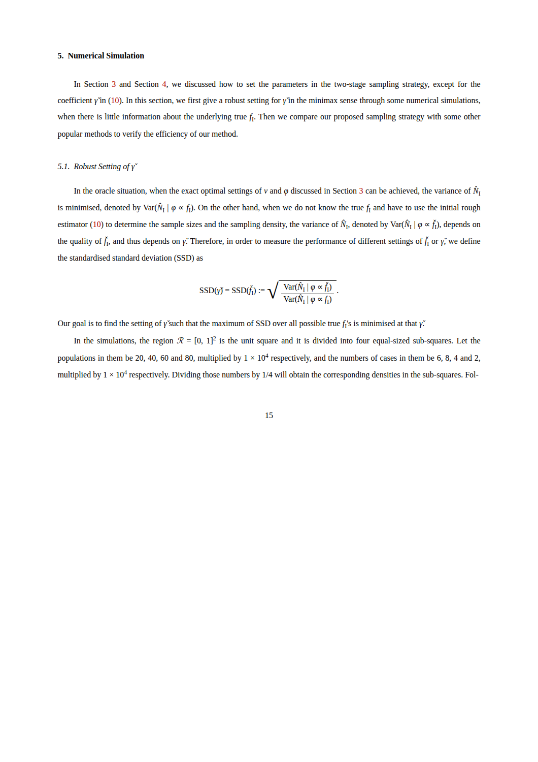5. Numerical Simulation
In Section 3 and Section 4, we discussed how to set the parameters in the two-stage sampling strategy, except for the coefficient γ̌ in (10). In this section, we first give a robust setting for γ̌ in the minimax sense through some numerical simulations, when there is little information about the underlying true fI. Then we compare our proposed sampling strategy with some other popular methods to verify the efficiency of our method.
5.1. Robust Setting of γ̌
In the oracle situation, when the exact optimal settings of ν and φ discussed in Section 3 can be achieved, the variance of N̂I is minimised, denoted by Var(N̂I | φ ∝ fI). On the other hand, when we do not know the true fI and have to use the initial rough estimator (10) to determine the sample sizes and the sampling density, the variance of N̂I, denoted by Var(N̂I | φ ∝ f̌I), depends on the quality of f̌I, and thus depends on γ̌. Therefore, in order to measure the performance of different settings of f̌I or γ̌, we define the standardised standard deviation (SSD) as
SSD(γ̌) = SSD(f̌I) := √Var(N̂I | φ ∝ f̌I) Var(N̂I | φ ∝ fI).
Our goal is to find the setting of γ̌ such that the maximum of SSD over all possible true fI's is minimised at that γ̌.
In the simulations, the region ℛ = [0, 1]2 is the unit square and it is divided into four equal-sized sub-squares. Let the populations in them be 20, 40, 60 and 80, multiplied by 1 × 104 respectively, and the numbers of cases in them be 6, 8, 4 and 2, multiplied by 1 × 104 respectively. Dividing those numbers by 1/4 will obtain the corresponding densities in the sub-squares. Fol-
15